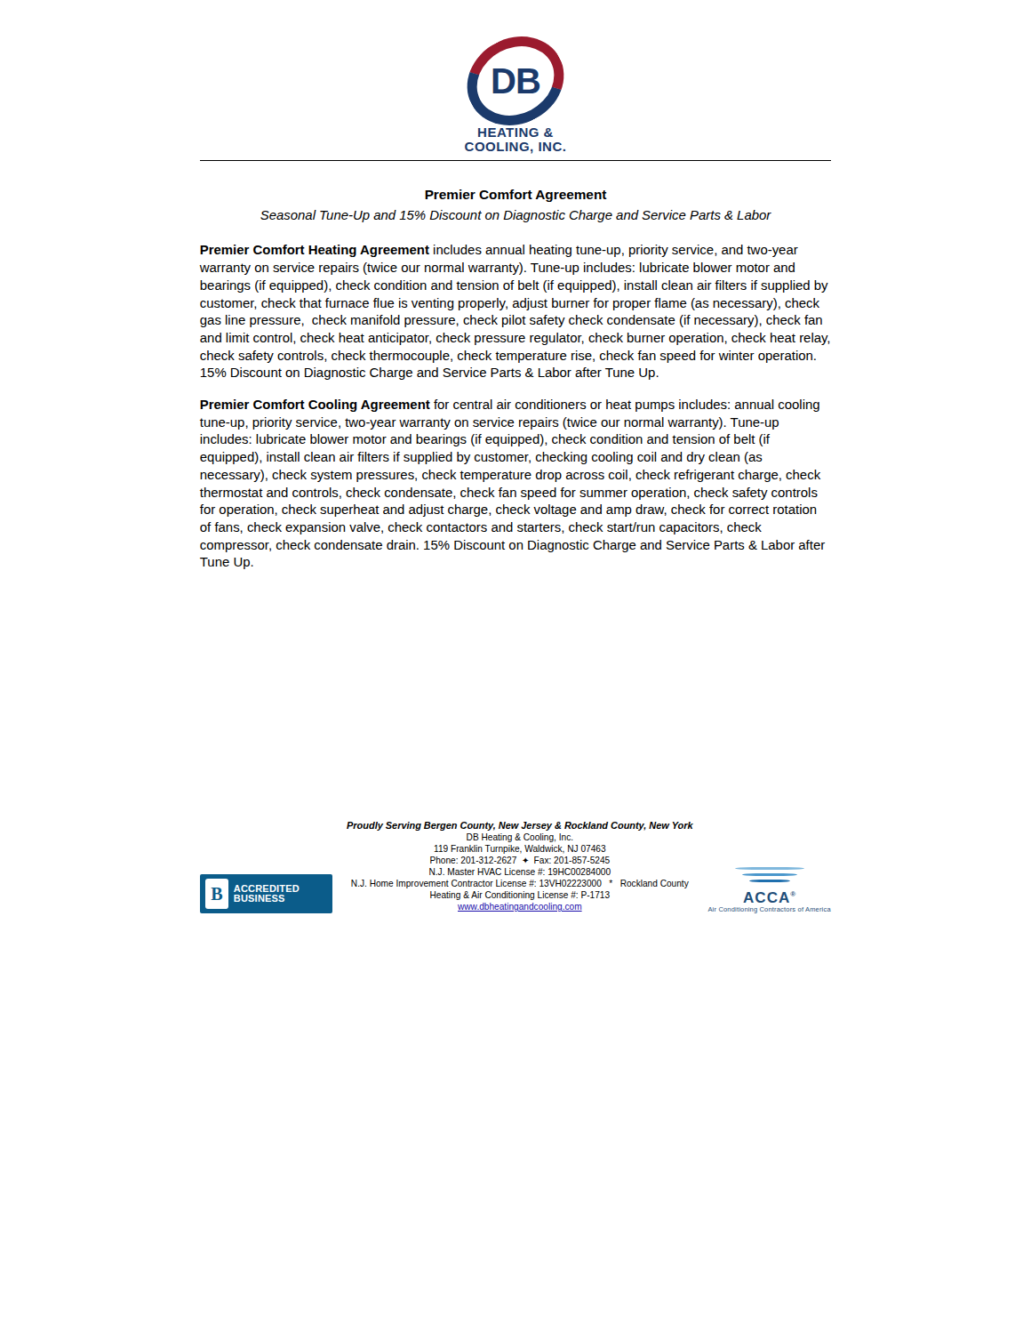DB
HEATING &
COOLING, INC.
Premier Comfort Agreement
Seasonal Tune-Up and 15% Discount on Diagnostic Charge and Service Parts & Labor
Premier Comfort Heating Agreement includes annual heating tune-up, priority service, and two-year warranty on service repairs (twice our normal warranty). Tune-up includes: lubricate blower motor and bearings (if equipped), check condition and tension of belt (if equipped), install clean air filters if supplied by customer, check that furnace flue is venting properly, adjust burner for proper flame (as necessary), check gas line pressure, check manifold pressure, check pilot safety check condensate (if necessary), check fan and limit control, check heat anticipator, check pressure regulator, check burner operation, check heat relay, check safety controls, check thermocouple, check temperature rise, check fan speed for winter operation. 15% Discount on Diagnostic Charge and Service Parts & Labor after Tune Up.
Premier Comfort Cooling Agreement for central air conditioners or heat pumps includes: annual cooling tune-up, priority service, two-year warranty on service repairs (twice our normal warranty). Tune-up includes: lubricate blower motor and bearings (if equipped), check condition and tension of belt (if equipped), install clean air filters if supplied by customer, checking cooling coil and dry clean (as necessary), check system pressures, check temperature drop across coil, check refrigerant charge, check thermostat and controls, check condensate, check fan speed for summer operation, check safety controls for operation, check superheat and adjust charge, check voltage and amp draw, check for correct rotation of fans, check expansion valve, check contactors and starters, check start/run capacitors, check compressor, check condensate drain. 15% Discount on Diagnostic Charge and Service Parts & Labor after Tune Up.
B
ACCREDITED
BUSINESS
Proudly Serving Bergen County, New Jersey & Rockland County, New York
DB Heating & Cooling, Inc.
119 Franklin Turnpike, Waldwick, NJ 07463
Phone: 201-312-2627 ✦ Fax: 201-857-5245
N.J. Master HVAC License #: 19HC00284000
N.J. Home Improvement Contractor License #: 13VH02223000 * Rockland County Heating & Air Conditioning License #: P-1713
www.dbheatingandcooling.com
ACCA®
Air Conditioning Contractors of America